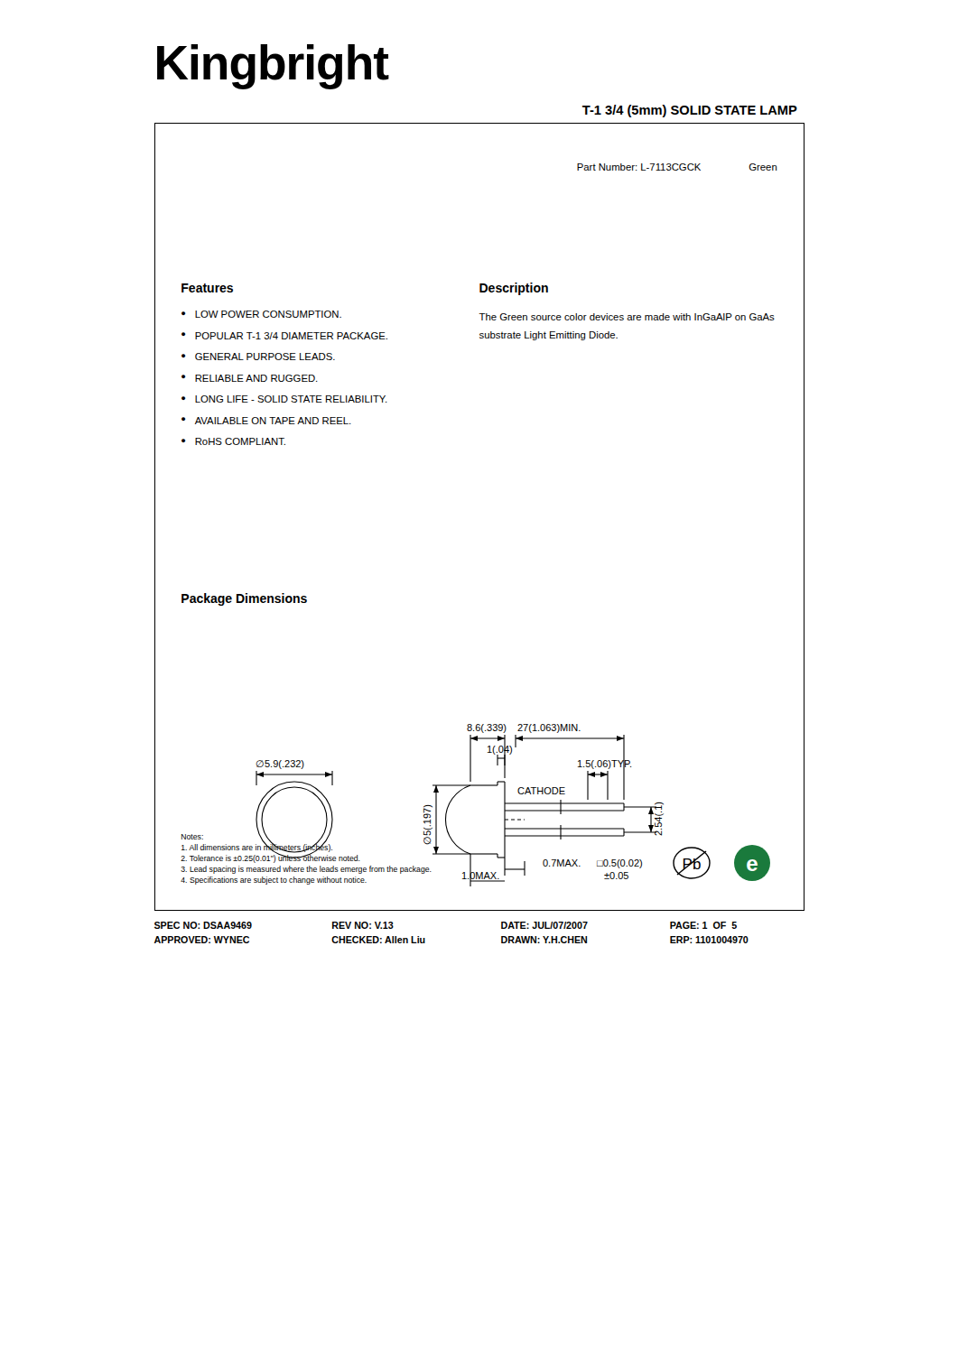Kingbright
T-1 3/4 (5mm) SOLID STATE LAMP
Part Number: L-7113CGCKGreen
Features
LOW POWER CONSUMPTION.
POPULAR T-1 3/4 DIAMETER PACKAGE.
GENERAL PURPOSE LEADS.
RELIABLE AND RUGGED.
LONG LIFE - SOLID STATE RELIABILITY.
AVAILABLE ON TAPE AND REEL.
RoHS COMPLIANT.
Description
The Green source color devices are made with InGaAlP on GaAs substrate Light Emitting Diode.
Package Dimensions
∅5.9(.232) 8.6(.339) 27(1.063)MIN. 1(.04) 1.5(.06)TYP. CATHODE 0.7MAX. □0.5(0.02) ±0.05 1.0MAX. ∅5(.197) 2.54(.1)
Notes:
1. All dimensions are in millimeters (inches).
2. Tolerance is ±0.25(0.01") unless otherwise noted.
3. Lead spacing is measured where the leads emerge from the package.
4. Specifications are subject to change without notice.
Pb e
SPEC NO: DSAA9469
REV NO: V.13
DATE: JUL/07/2007
PAGE: 1 OF 5
APPROVED: WYNEC
CHECKED: Allen Liu
DRAWN: Y.H.CHEN
ERP: 1101004970